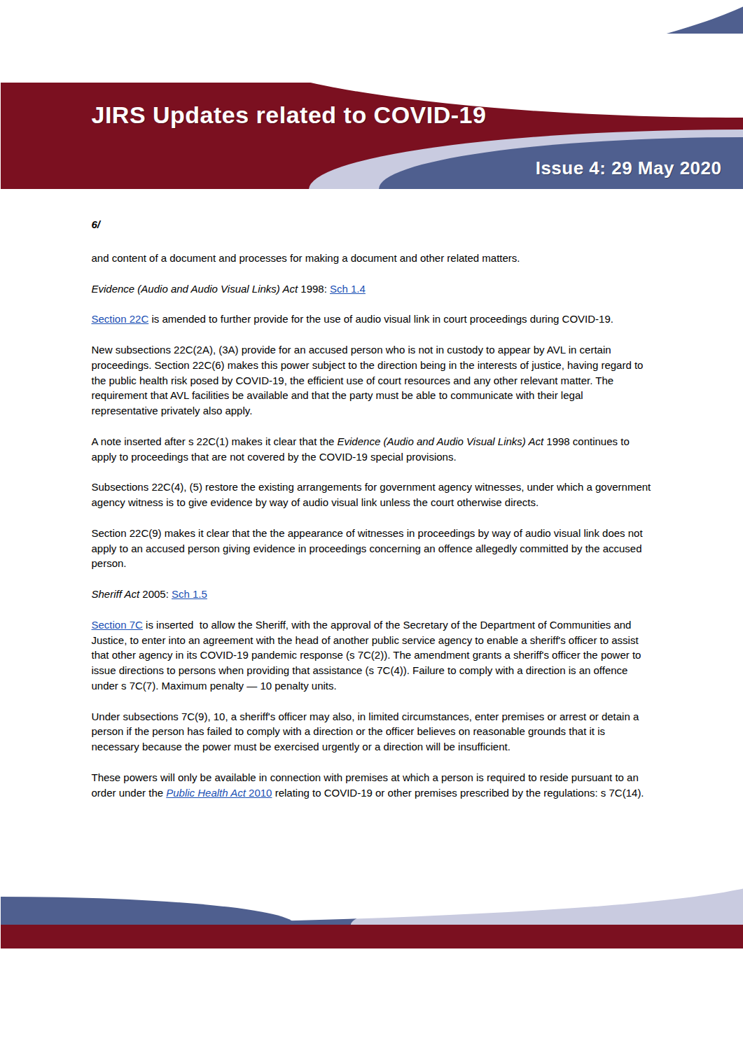Judicial Commissionof New South Wales
JIRS Updates related to COVID-19
Issue 4: 29 May 2020
6/
and content of a document and processes for making a document and other related matters.
Evidence (Audio and Audio Visual Links) Act 1998: Sch 1.4
Section 22C is amended to further provide for the use of audio visual link in court proceedings during COVID-19.
New subsections 22C(2A), (3A) provide for an accused person who is not in custody to appear by AVL in certain proceedings. Section 22C(6) makes this power subject to the direction being in the interests of justice, having regard to the public health risk posed by COVID-19, the efficient use of court resources and any other relevant matter. The requirement that AVL facilities be available and that the party must be able to communicate with their legal representative privately also apply.
A note inserted after s 22C(1) makes it clear that the Evidence (Audio and Audio Visual Links) Act 1998 continues to apply to proceedings that are not covered by the COVID-19 special provisions.
Subsections 22C(4), (5) restore the existing arrangements for government agency witnesses, under which a government agency witness is to give evidence by way of audio visual link unless the court otherwise directs.
Section 22C(9) makes it clear that the the appearance of witnesses in proceedings by way of audio visual link does not apply to an accused person giving evidence in proceedings concerning an offence allegedly committed by the accused person.
Sheriff Act 2005: Sch 1.5
Section 7C is inserted to allow the Sheriff, with the approval of the Secretary of the Department of Communities and Justice, to enter into an agreement with the head of another public service agency to enable a sheriff's officer to assist that other agency in its COVID-19 pandemic response (s 7C(2)). The amendment grants a sheriff's officer the power to issue directions to persons when providing that assistance (s 7C(4)). Failure to comply with a direction is an offence under s 7C(7). Maximum penalty — 10 penalty units.
Under subsections 7C(9), 10, a sheriff's officer may also, in limited circumstances, enter premises or arrest or detain a person if the person has failed to comply with a direction or the officer believes on reasonable grounds that it is necessary because the power must be exercised urgently or a direction will be insufficient.
These powers will only be available in connection with premises at which a person is required to reside pursuant to an order under the Public Health Act 2010 relating to COVID-19 or other premises prescribed by the regulations: s 7C(14).